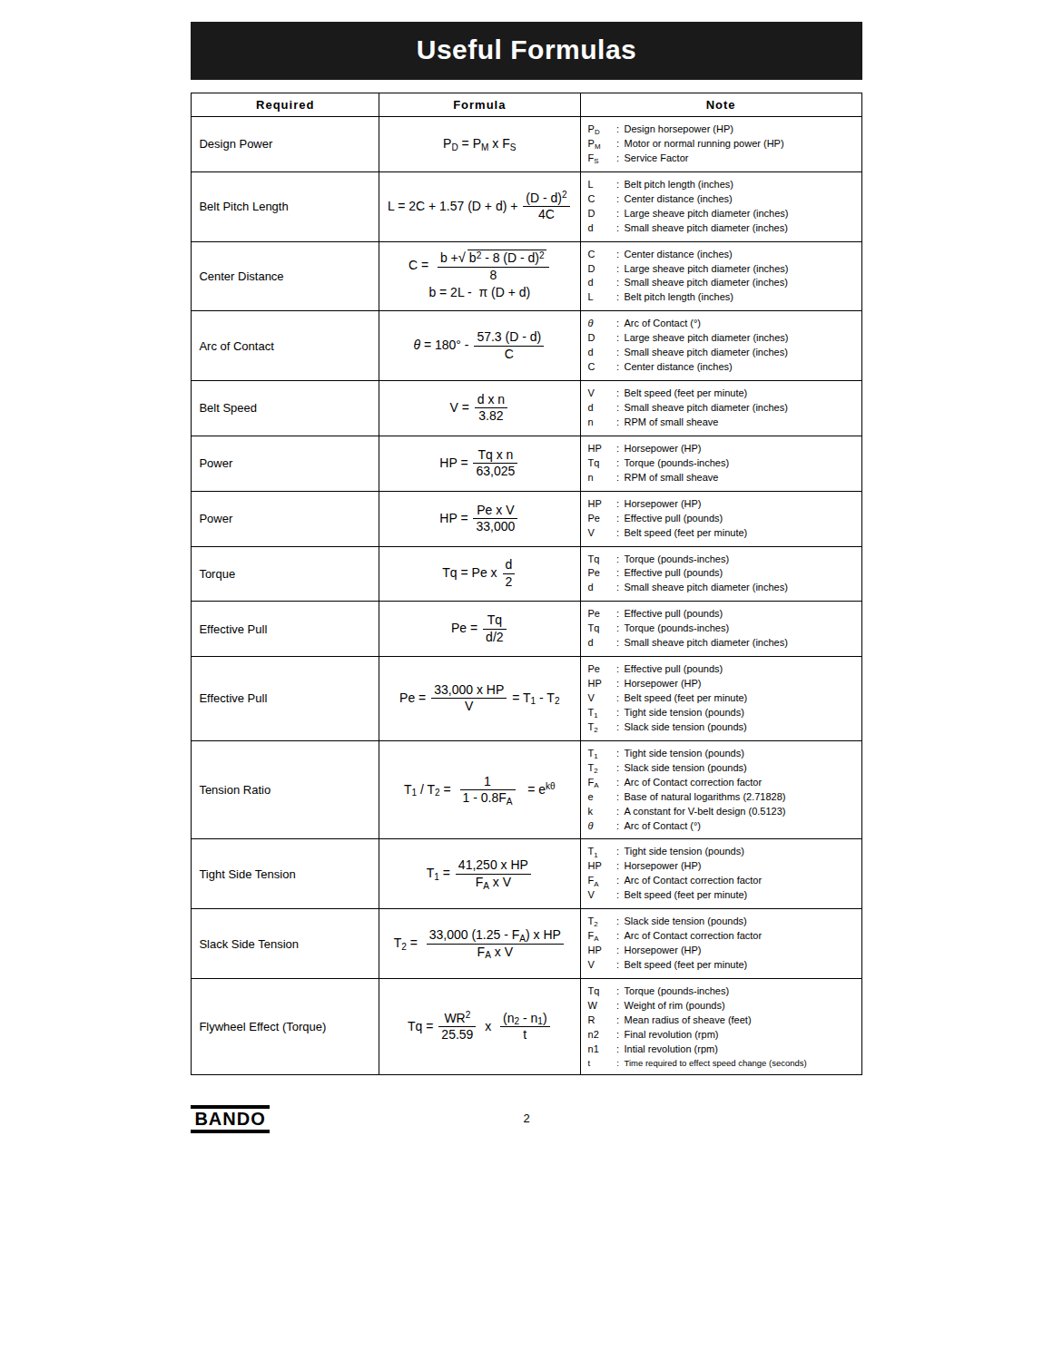Useful Formulas
| Required | Formula | Note |
| --- | --- | --- |
| Design Power | P D = P M x F S | / P D / : / Design horsepower (HP) / / P M / : / Motor or normal running power (HP) / / F S / : / Service Factor / |
| Belt Pitch Length | L = 2C + 1.57 (D + d) + (D - d) 2 4C | / L / : / Belt pitch length (inches) / / C / : / Center distance (inches) / / D / : / Large sheave pitch diameter (inches) / / d / : / Small sheave pitch diameter (inches) / |
| Center Distance | C = b + √ b 2 - 8 (D - d) 2 8 b = 2L - π (D + d) | / C / : / Center distance (inches) / / D / : / Large sheave pitch diameter (inches) / / d / : / Small sheave pitch diameter (inches) / / L / : / Belt pitch length (inches) / |
| Arc of Contact | θ = 180° - 57.3 (D - d) C | / θ / : / Arc of Contact (°) / / D / : / Large sheave pitch diameter (inches) / / d / : / Small sheave pitch diameter (inches) / / C / : / Center distance (inches) / |
| Belt Speed | V = d x n 3.82 | / V / : / Belt speed (feet per minute) / / d / : / Small sheave pitch diameter (inches) / / n / : / RPM of small sheave / |
| Power | HP = Tq x n 63,025 | / HP / : / Horsepower (HP) / / Tq / : / Torque (pounds-inches) / / n / : / RPM of small sheave / |
| Power | HP = Pe x V 33,000 | / HP / : / Horsepower (HP) / / Pe / : / Effective pull (pounds) / / V / : / Belt speed (feet per minute) / |
| Torque | Tq = Pe x d 2 | / Tq / : / Torque (pounds-inches) / / Pe / : / Effective pull (pounds) / / d / : / Small sheave pitch diameter (inches) / |
| Effective Pull | Pe = Tq d/2 | / Pe / : / Effective pull (pounds) / / Tq / : / Torque (pounds-inches) / / d / : / Small sheave pitch diameter (inches) / |
| Effective Pull | Pe = 33,000 x HP V = T 1 - T 2 | / Pe / : / Effective pull (pounds) / / HP / : / Horsepower (HP) / / V / : / Belt speed (feet per minute) / / T 1 / : / Tight side tension (pounds) / / T 2 / : / Slack side tension (pounds) / |
| Tension Ratio | T 1 / T 2 = 1 1 - 0.8F A = e kθ | / T 1 / : / Tight side tension (pounds) / / T 2 / : / Slack side tension (pounds) / / F A / : / Arc of Contact correction factor / / e / : / Base of natural logarithms (2.71828) / / k / : / A constant for V-belt design (0.5123) / / θ / : / Arc of Contact (°) / |
| Tight Side Tension | T 1 = 41,250 x HP F A x V | / T 1 / : / Tight side tension (pounds) / / HP / : / Horsepower (HP) / / F A / : / Arc of Contact correction factor / / V / : / Belt speed (feet per minute) / |
| Slack Side Tension | T 2 = 33,000 (1.25 - F A ) x HP F A x V | / T 2 / : / Slack side tension (pounds) / / F A / : / Arc of Contact correction factor / / HP / : / Horsepower (HP) / / V / : / Belt speed (feet per minute) / |
| Flywheel Effect (Torque) | Tq = WR 2 25.59 x (n 2 - n 1 ) t | / Tq / : / Torque (pounds-inches) / / W / : / Weight of rim (pounds) / / R / : / Mean radius of sheave (feet) / / n2 / : / Final revolution (rpm) / / n1 / : / Intial revolution (rpm) / / t / : / Time required to effect speed change (seconds) / |
BANDO
2